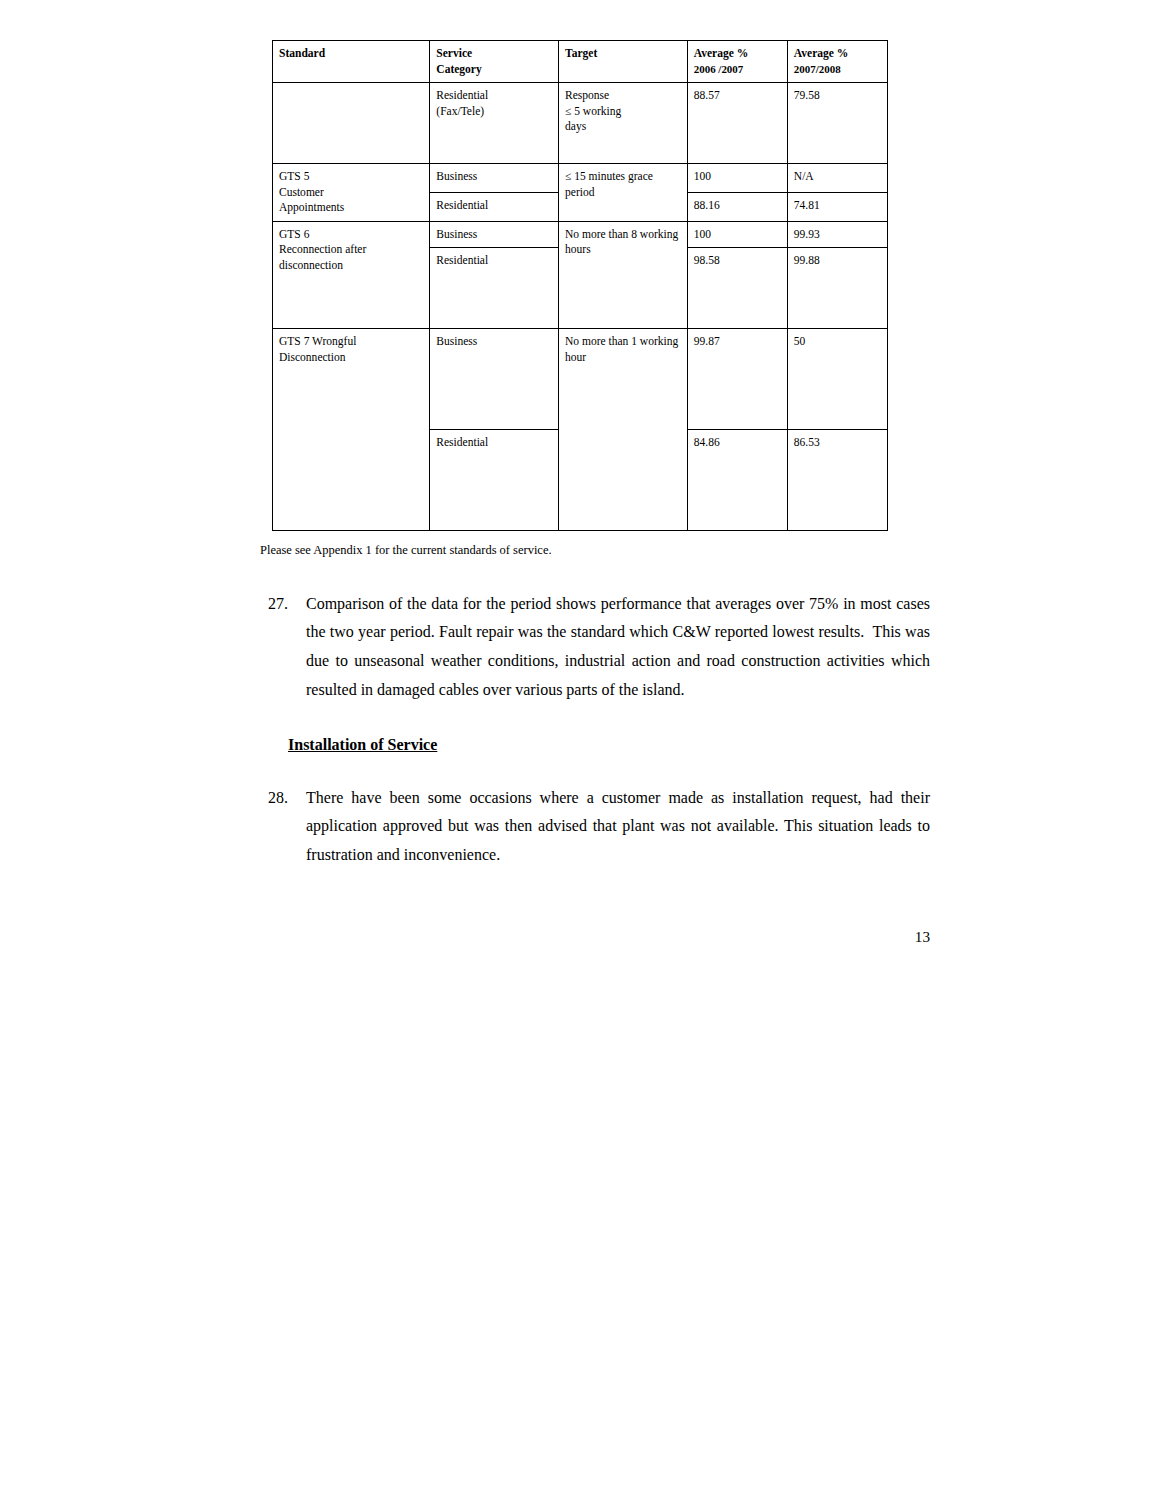| Standard | Service Category | Target | Average % 2006 /2007 | Average % 2007/2008 |
| --- | --- | --- | --- | --- |
| | Residential (Fax/Tele) | Response ≤ 5 working days | 88.57 | 79.58 |
| GTS 5 Customer Appointments | Business | ≤ 15 minutes grace period | 100 | N/A |
| Residential | 88.16 | 74.81 |
| GTS 6 Reconnection after disconnection | Business | No more than 8 working hours | 100 | 99.93 |
| Residential | 98.58 | 99.88 |
| GTS 7 Wrongful Disconnection | Business | No more than 1 working hour | 99.87 | 50 |
| Residential | 84.86 | 86.53 |
Please see Appendix 1 for the current standards of service.
27.
Comparison of the data for the period shows performance that averages over 75% in most cases the two year period. Fault repair was the standard which C&W reported lowest results. This was due to unseasonal weather conditions, industrial action and road construction activities which resulted in damaged cables over various parts of the island.
Installation of Service
28.
There have been some occasions where a customer made as installation request, had their application approved but was then advised that plant was not available. This situation leads to frustration and inconvenience.
13